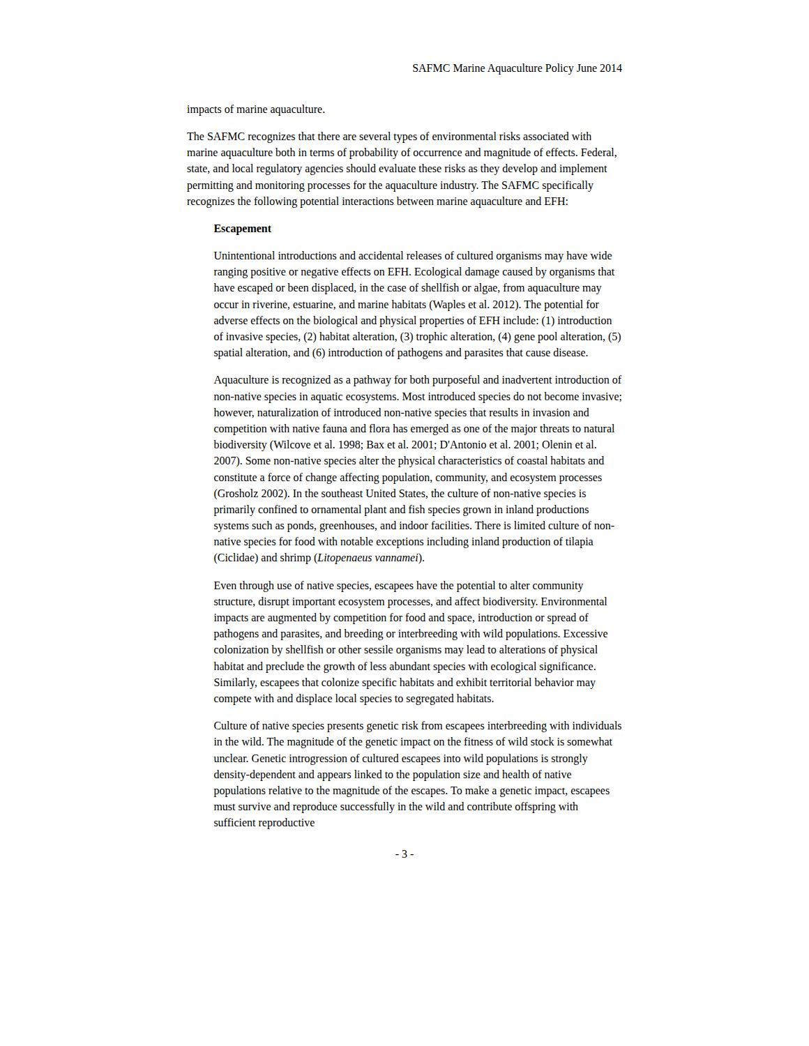SAFMC Marine Aquaculture Policy June 2014
impacts of marine aquaculture.
The SAFMC recognizes that there are several types of environmental risks associated with marine aquaculture both in terms of probability of occurrence and magnitude of effects. Federal, state, and local regulatory agencies should evaluate these risks as they develop and implement permitting and monitoring processes for the aquaculture industry. The SAFMC specifically recognizes the following potential interactions between marine aquaculture and EFH:
Escapement
Unintentional introductions and accidental releases of cultured organisms may have wide ranging positive or negative effects on EFH. Ecological damage caused by organisms that have escaped or been displaced, in the case of shellfish or algae, from aquaculture may occur in riverine, estuarine, and marine habitats (Waples et al. 2012). The potential for adverse effects on the biological and physical properties of EFH include: (1) introduction of invasive species, (2) habitat alteration, (3) trophic alteration, (4) gene pool alteration, (5) spatial alteration, and (6) introduction of pathogens and parasites that cause disease.
Aquaculture is recognized as a pathway for both purposeful and inadvertent introduction of non-native species in aquatic ecosystems. Most introduced species do not become invasive; however, naturalization of introduced non-native species that results in invasion and competition with native fauna and flora has emerged as one of the major threats to natural biodiversity (Wilcove et al. 1998; Bax et al. 2001; D'Antonio et al. 2001; Olenin et al. 2007). Some non-native species alter the physical characteristics of coastal habitats and constitute a force of change affecting population, community, and ecosystem processes (Grosholz 2002). In the southeast United States, the culture of non-native species is primarily confined to ornamental plant and fish species grown in inland productions systems such as ponds, greenhouses, and indoor facilities. There is limited culture of non-native species for food with notable exceptions including inland production of tilapia (Ciclidae) and shrimp (Litopenaeus vannamei).
Even through use of native species, escapees have the potential to alter community structure, disrupt important ecosystem processes, and affect biodiversity. Environmental impacts are augmented by competition for food and space, introduction or spread of pathogens and parasites, and breeding or interbreeding with wild populations. Excessive colonization by shellfish or other sessile organisms may lead to alterations of physical habitat and preclude the growth of less abundant species with ecological significance. Similarly, escapees that colonize specific habitats and exhibit territorial behavior may compete with and displace local species to segregated habitats.
Culture of native species presents genetic risk from escapees interbreeding with individuals in the wild. The magnitude of the genetic impact on the fitness of wild stock is somewhat unclear. Genetic introgression of cultured escapees into wild populations is strongly density-dependent and appears linked to the population size and health of native populations relative to the magnitude of the escapes. To make a genetic impact, escapees must survive and reproduce successfully in the wild and contribute offspring with sufficient reproductive
- 3 -